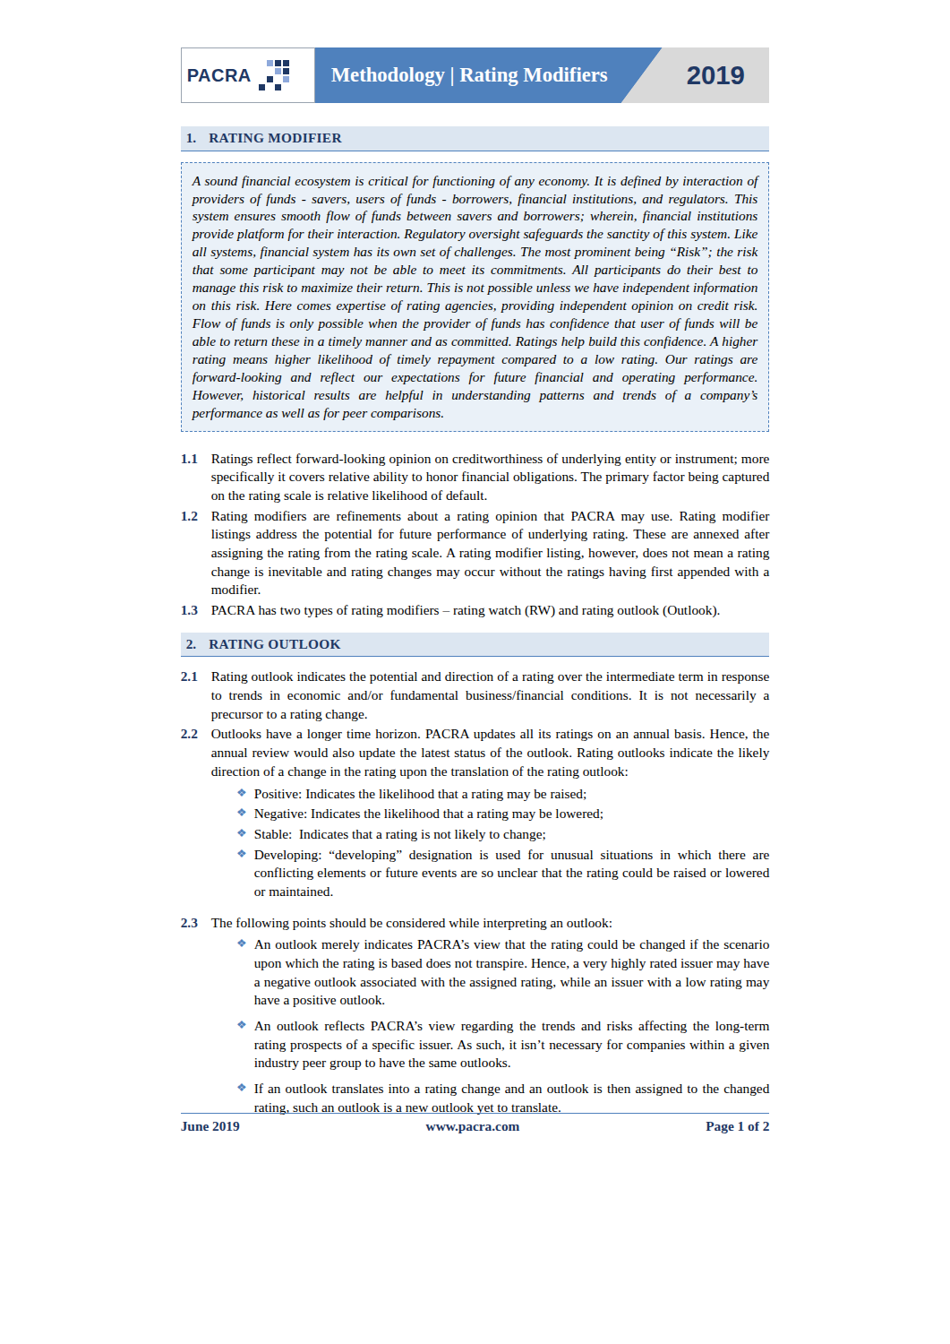PACRA
Methodology | Rating Modifiers
2019
1. RATING MODIFIER
A sound financial ecosystem is critical for functioning of any economy. It is defined by interaction of providers of funds - savers, users of funds - borrowers, financial institutions, and regulators. This system ensures smooth flow of funds between savers and borrowers; wherein, financial institutions provide platform for their interaction. Regulatory oversight safeguards the sanctity of this system. Like all systems, financial system has its own set of challenges. The most prominent being “Risk”; the risk that some participant may not be able to meet its commitments. All participants do their best to manage this risk to maximize their return. This is not possible unless we have independent information on this risk. Here comes expertise of rating agencies, providing independent opinion on credit risk. Flow of funds is only possible when the provider of funds has confidence that user of funds will be able to return these in a timely manner and as committed. Ratings help build this confidence. A higher rating means higher likelihood of timely repayment compared to a low rating. Our ratings are forward-looking and reflect our expectations for future financial and operating performance. However, historical results are helpful in understanding patterns and trends of a company’s performance as well as for peer comparisons.
1.1
Ratings reflect forward-looking opinion on creditworthiness of underlying entity or instrument; more specifically it covers relative ability to honor financial obligations. The primary factor being captured on the rating scale is relative likelihood of default.
1.2
Rating modifiers are refinements about a rating opinion that PACRA may use. Rating modifier listings address the potential for future performance of underlying rating. These are annexed after assigning the rating from the rating scale. A rating modifier listing, however, does not mean a rating change is inevitable and rating changes may occur without the ratings having first appended with a modifier.
1.3
PACRA has two types of rating modifiers – rating watch (RW) and rating outlook (Outlook).
2. RATING OUTLOOK
2.1
Rating outlook indicates the potential and direction of a rating over the intermediate term in response to trends in economic and/or fundamental business/financial conditions. It is not necessarily a precursor to a rating change.
2.2
Outlooks have a longer time horizon. PACRA updates all its ratings on an annual basis. Hence, the annual review would also update the latest status of the outlook. Rating outlooks indicate the likely direction of a change in the rating upon the translation of the rating outlook:
Positive: Indicates the likelihood that a rating may be raised;
Negative: Indicates the likelihood that a rating may be lowered;
Stable: Indicates that a rating is not likely to change;
Developing: “developing” designation is used for unusual situations in which there are conflicting elements or future events are so unclear that the rating could be raised or lowered or maintained.
2.3
The following points should be considered while interpreting an outlook:
An outlook merely indicates PACRA’s view that the rating could be changed if the scenario upon which the rating is based does not transpire. Hence, a very highly rated issuer may have a negative outlook associated with the assigned rating, while an issuer with a low rating may have a positive outlook.
An outlook reflects PACRA’s view regarding the trends and risks affecting the long-term rating prospects of a specific issuer. As such, it isn’t necessary for companies within a given industry peer group to have the same outlooks.
If an outlook translates into a rating change and an outlook is then assigned to the changed rating, such an outlook is a new outlook yet to translate.
June 2019
www.pacra.com
Page 1 of 2